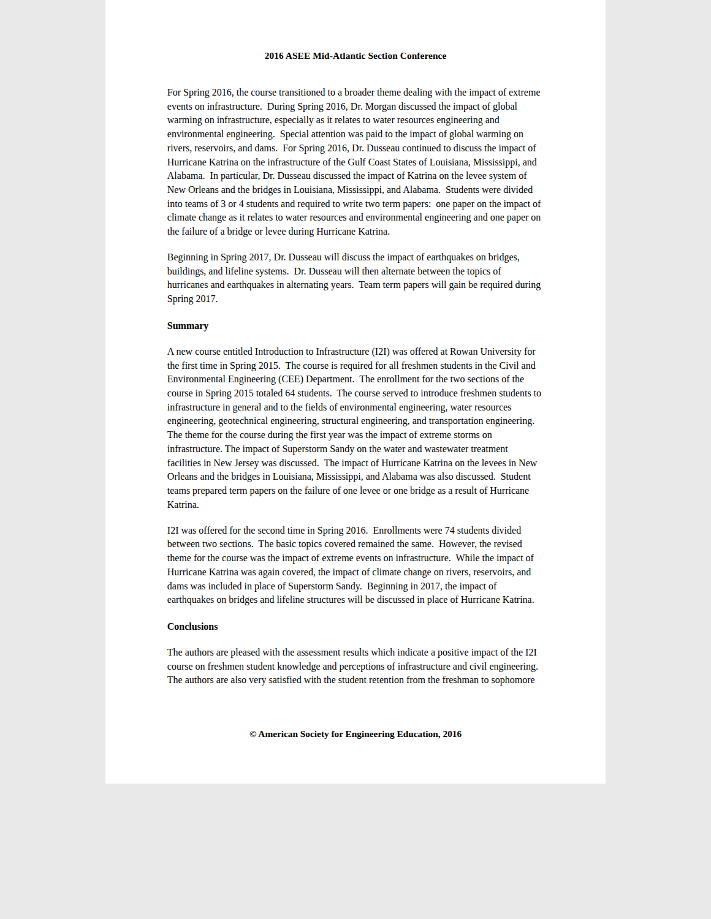2016 ASEE Mid-Atlantic Section Conference
For Spring 2016, the course transitioned to a broader theme dealing with the impact of extreme events on infrastructure. During Spring 2016, Dr. Morgan discussed the impact of global warming on infrastructure, especially as it relates to water resources engineering and environmental engineering. Special attention was paid to the impact of global warming on rivers, reservoirs, and dams. For Spring 2016, Dr. Dusseau continued to discuss the impact of Hurricane Katrina on the infrastructure of the Gulf Coast States of Louisiana, Mississippi, and Alabama. In particular, Dr. Dusseau discussed the impact of Katrina on the levee system of New Orleans and the bridges in Louisiana, Mississippi, and Alabama. Students were divided into teams of 3 or 4 students and required to write two term papers: one paper on the impact of climate change as it relates to water resources and environmental engineering and one paper on the failure of a bridge or levee during Hurricane Katrina.
Beginning in Spring 2017, Dr. Dusseau will discuss the impact of earthquakes on bridges, buildings, and lifeline systems. Dr. Dusseau will then alternate between the topics of hurricanes and earthquakes in alternating years. Team term papers will gain be required during Spring 2017.
Summary
A new course entitled Introduction to Infrastructure (I2I) was offered at Rowan University for the first time in Spring 2015. The course is required for all freshmen students in the Civil and Environmental Engineering (CEE) Department. The enrollment for the two sections of the course in Spring 2015 totaled 64 students. The course served to introduce freshmen students to infrastructure in general and to the fields of environmental engineering, water resources engineering, geotechnical engineering, structural engineering, and transportation engineering. The theme for the course during the first year was the impact of extreme storms on infrastructure. The impact of Superstorm Sandy on the water and wastewater treatment facilities in New Jersey was discussed. The impact of Hurricane Katrina on the levees in New Orleans and the bridges in Louisiana, Mississippi, and Alabama was also discussed. Student teams prepared term papers on the failure of one levee or one bridge as a result of Hurricane Katrina.
I2I was offered for the second time in Spring 2016. Enrollments were 74 students divided between two sections. The basic topics covered remained the same. However, the revised theme for the course was the impact of extreme events on infrastructure. While the impact of Hurricane Katrina was again covered, the impact of climate change on rivers, reservoirs, and dams was included in place of Superstorm Sandy. Beginning in 2017, the impact of earthquakes on bridges and lifeline structures will be discussed in place of Hurricane Katrina.
Conclusions
The authors are pleased with the assessment results which indicate a positive impact of the I2I course on freshmen student knowledge and perceptions of infrastructure and civil engineering. The authors are also very satisfied with the student retention from the freshman to sophomore
© American Society for Engineering Education, 2016